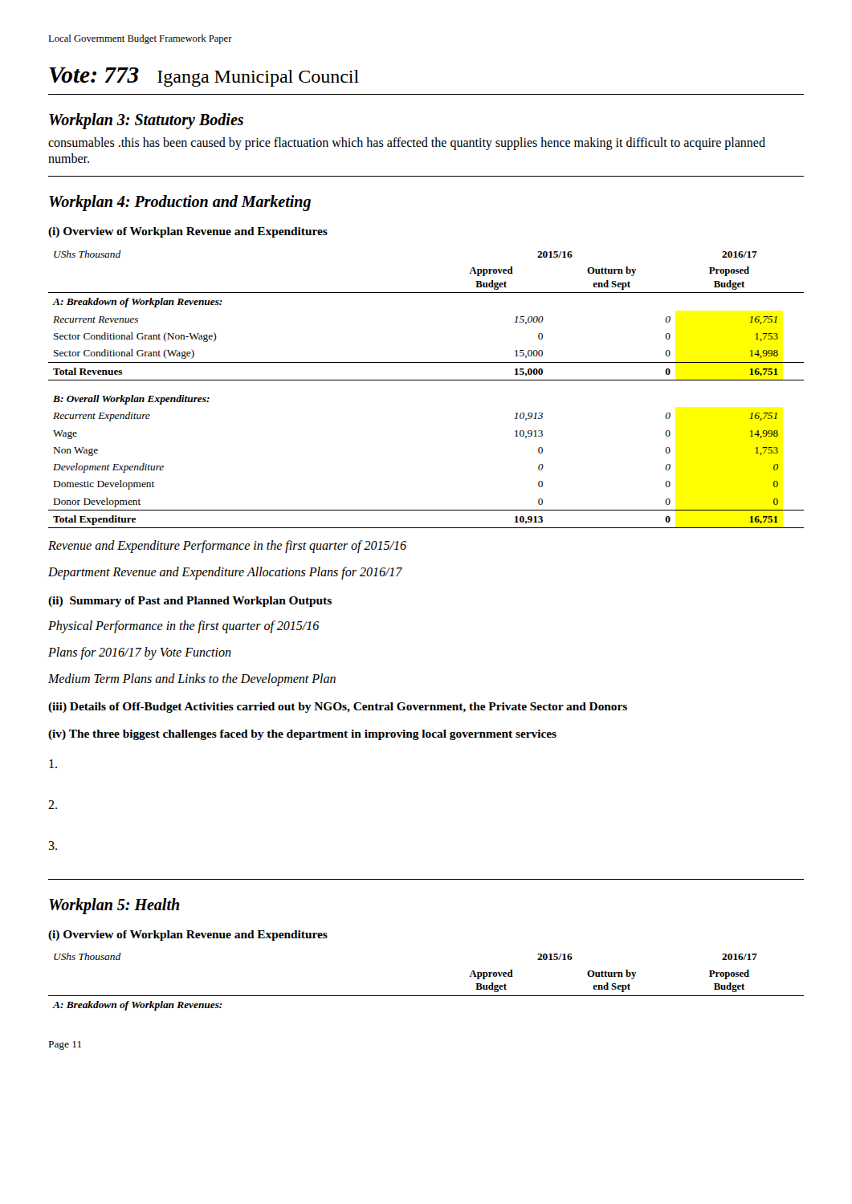Local Government Budget Framework Paper
Vote: 773 Iganga Municipal Council
Workplan 3: Statutory Bodies
consumables .this has been caused by price flactuation which has affected the quantity supplies hence making it difficult to acquire planned number.
Workplan 4: Production and Marketing
(i) Overview of Workplan Revenue and Expenditures
| UShs Thousand | 2015/16 | 2016/17 |
| | Approved Budget | Outturn by end Sept | Proposed Budget | |
| A: Breakdown of Workplan Revenues: | | | | |
| Recurrent Revenues | 15,000 | 0 | 16,751 | |
| Sector Conditional Grant (Non-Wage) | 0 | 0 | 1,753 | |
| Sector Conditional Grant (Wage) | 15,000 | 0 | 14,998 | |
| Total Revenues | 15,000 | 0 | 16,751 | |
| B: Overall Workplan Expenditures: | | | | |
| Recurrent Expenditure | 10,913 | 0 | 16,751 | |
| Wage | 10,913 | 0 | 14,998 | |
| Non Wage | 0 | 0 | 1,753 | |
| Development Expenditure | 0 | 0 | 0 | |
| Domestic Development | 0 | 0 | 0 | |
| Donor Development | 0 | 0 | 0 | |
| Total Expenditure | 10,913 | 0 | 16,751 | |
Revenue and Expenditure Performance in the first quarter of 2015/16
Department Revenue and Expenditure Allocations Plans for 2016/17
(ii) Summary of Past and Planned Workplan Outputs
Physical Performance in the first quarter of 2015/16
Plans for 2016/17 by Vote Function
Medium Term Plans and Links to the Development Plan
(iii) Details of Off-Budget Activities carried out by NGOs, Central Government, the Private Sector and Donors
(iv) The three biggest challenges faced by the department in improving local government services
1.
2.
3.
Workplan 5: Health
(i) Overview of Workplan Revenue and Expenditures
| UShs Thousand | 2015/16 | 2016/17 |
| | Approved Budget | Outturn by end Sept | Proposed Budget | |
| A: Breakdown of Workplan Revenues: | | | | |
Page 11